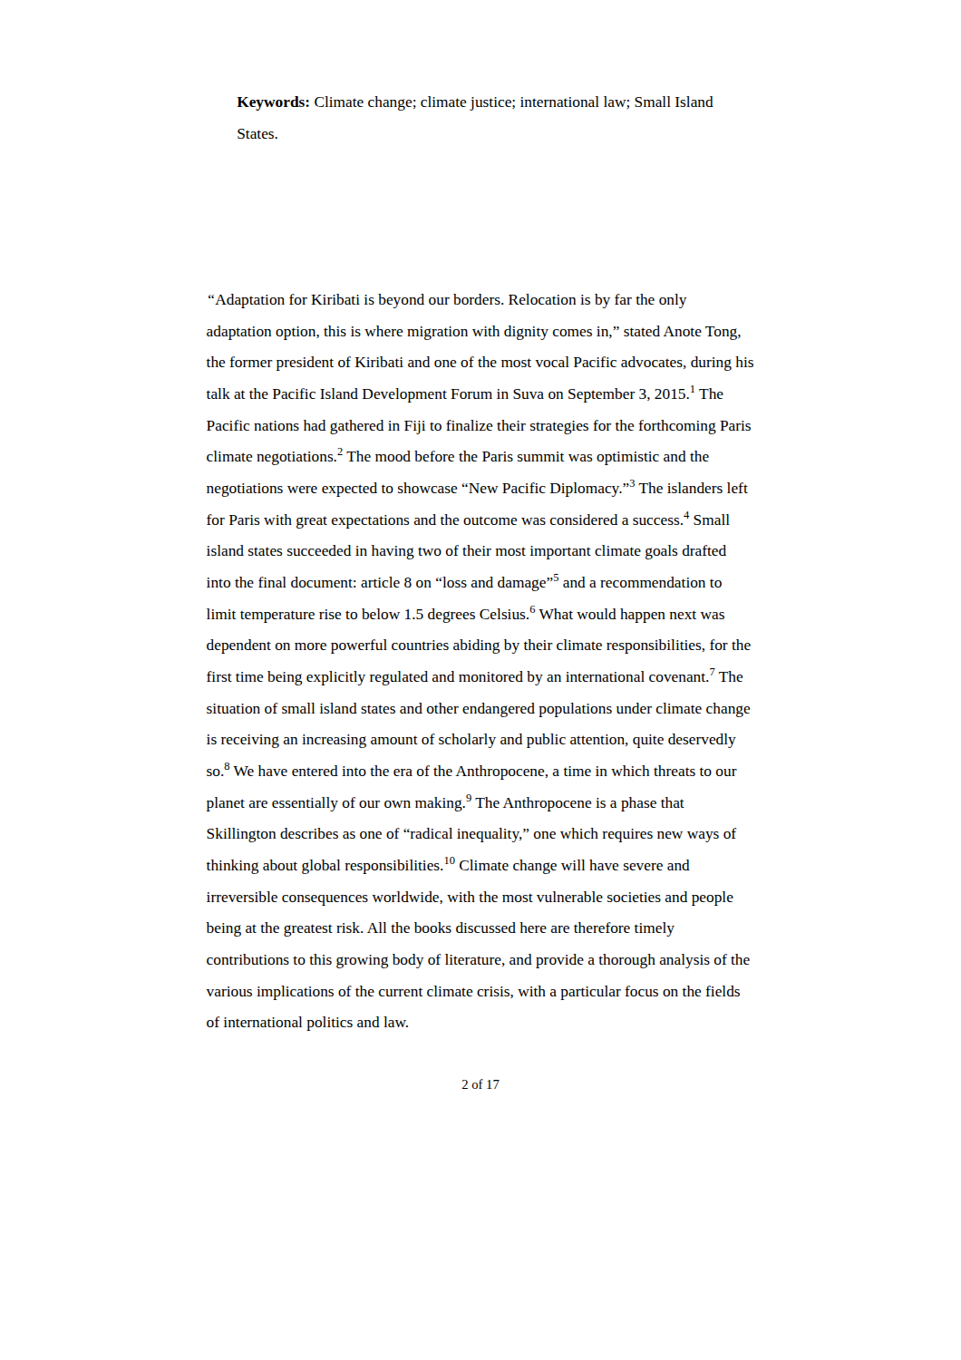Keywords: Climate change; climate justice; international law; Small Island States.
“Adaptation for Kiribati is beyond our borders. Relocation is by far the only adaptation option, this is where migration with dignity comes in,” stated Anote Tong, the former president of Kiribati and one of the most vocal Pacific advocates, during his talk at the Pacific Island Development Forum in Suva on September 3, 2015.1 The Pacific nations had gathered in Fiji to finalize their strategies for the forthcoming Paris climate negotiations.2 The mood before the Paris summit was optimistic and the negotiations were expected to showcase “New Pacific Diplomacy.”3 The islanders left for Paris with great expectations and the outcome was considered a success.4 Small island states succeeded in having two of their most important climate goals drafted into the final document: article 8 on “loss and damage”5 and a recommendation to limit temperature rise to below 1.5 degrees Celsius.6 What would happen next was dependent on more powerful countries abiding by their climate responsibilities, for the first time being explicitly regulated and monitored by an international covenant.7 The situation of small island states and other endangered populations under climate change is receiving an increasing amount of scholarly and public attention, quite deservedly so.8 We have entered into the era of the Anthropocene, a time in which threats to our planet are essentially of our own making.9 The Anthropocene is a phase that Skillington describes as one of “radical inequality,” one which requires new ways of thinking about global responsibilities.10 Climate change will have severe and irreversible consequences worldwide, with the most vulnerable societies and people being at the greatest risk. All the books discussed here are therefore timely contributions to this growing body of literature, and provide a thorough analysis of the various implications of the current climate crisis, with a particular focus on the fields of international politics and law.
2 of 17